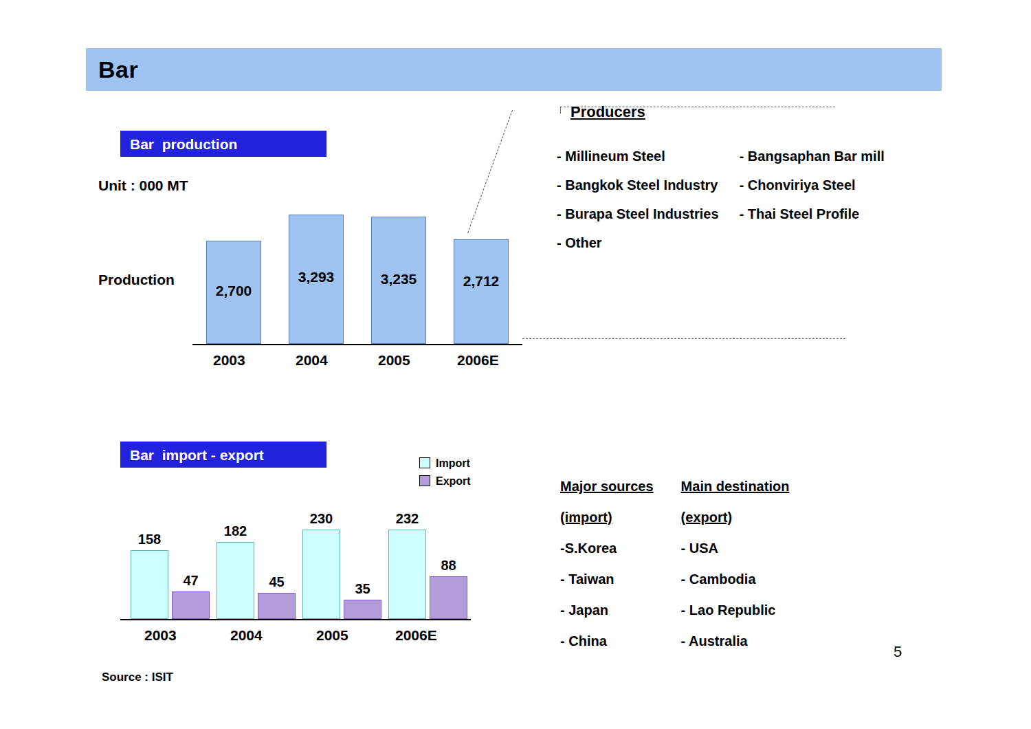Bar
Bar production
Unit : 000 MT
Production
2,700
3,293
3,235
2,712
2003
2004
2005
2006E
Producers
| - Millineum Steel | - Bangsaphan Bar mill |
| - Bangkok Steel Industry | - Chonviriya Steel |
| - Burapa Steel Industries | - Thai Steel Profile |
| - Other | |
Bar import - export
Import
Export
158
47
182
45
230
35
232
88
2003
2004
2005
2006E
| Major sources (import) | Main destination (export) |
| -S.Korea | - USA |
| - Taiwan | - Cambodia |
| - Japan | - Lao Republic |
| - China | - Australia |
Source : ISIT
5